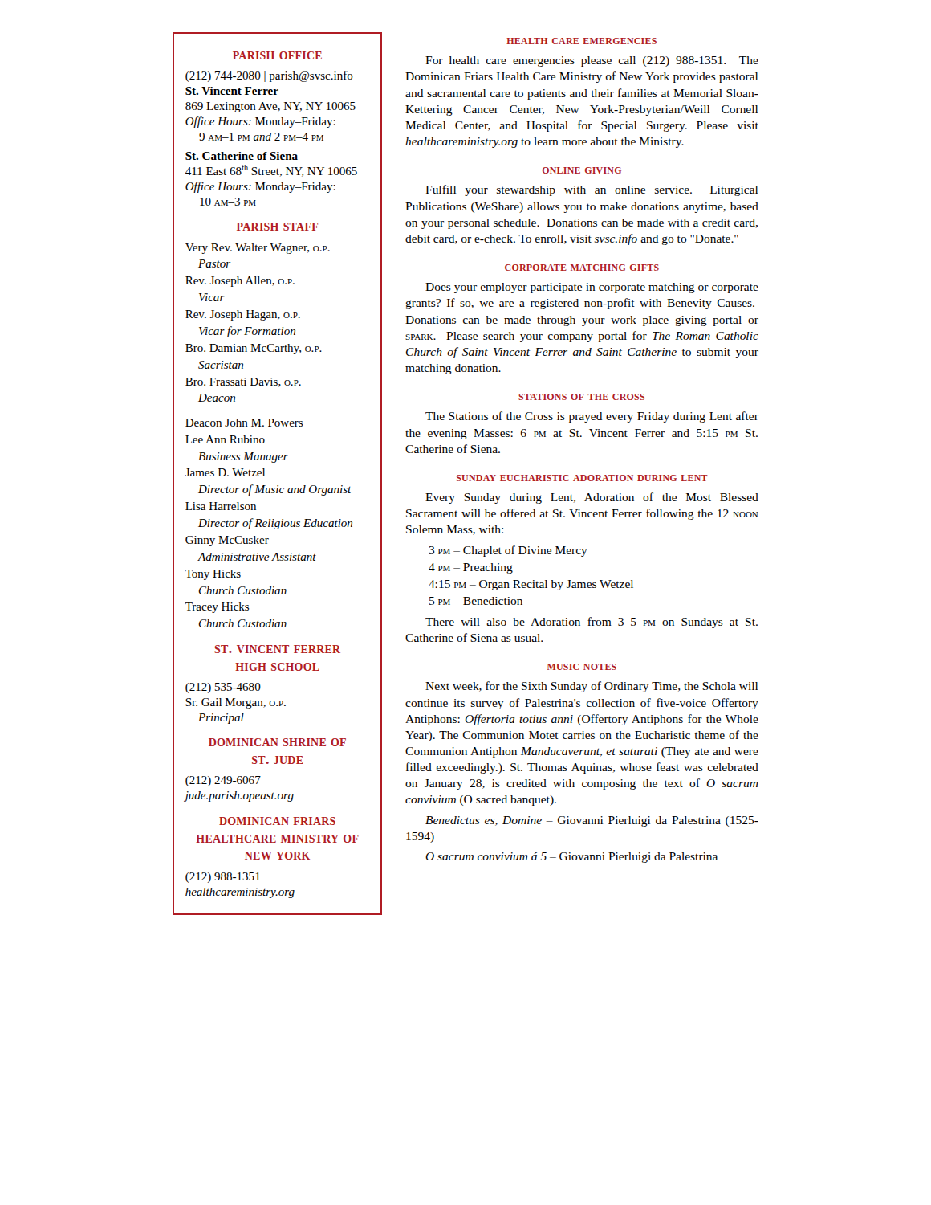Parish Office
(212) 744-2080 | parish@svsc.info
St. Vincent Ferrer
869 Lexington Ave, NY, NY 10065
Office Hours: Monday–Friday:
9 am–1 pm and 2 pm–4 pm
St. Catherine of Siena
411 East 68th Street, NY, NY 10065
Office Hours: Monday–Friday:
10 am–3 pm
Parish Staff
Very Rev. Walter Wagner, o.p.
Pastor
Rev. Joseph Allen, o.p.
Vicar
Rev. Joseph Hagan, o.p.
Vicar for Formation
Bro. Damian McCarthy, o.p.
Sacristan
Bro. Frassati Davis, o.p.
Deacon
Deacon John M. Powers
Lee Ann Rubino
Business Manager
James D. Wetzel
Director of Music and Organist
Lisa Harrelson
Director of Religious Education
Ginny McCusker
Administrative Assistant
Tony Hicks
Church Custodian
Tracey Hicks
Church Custodian
St. Vincent Ferrer
High School
(212) 535-4680
Sr. Gail Morgan, o.p.
Principal
Dominican Shrine of
St. Jude
(212) 249-6067
jude.parish.opeast.org
Dominican Friars
Healthcare Ministry of
New York
(212) 988-1351
healthcareministry.org
Health Care Emergencies
For health care emergencies please call (212) 988-1351. The Dominican Friars Health Care Ministry of New York provides pastoral and sacramental care to patients and their families at Memorial Sloan-Kettering Cancer Center, New York-Presbyterian/Weill Cornell Medical Center, and Hospital for Special Surgery. Please visit healthcareministry.org to learn more about the Ministry.
Online Giving
Fulfill your stewardship with an online service. Liturgical Publications (WeShare) allows you to make donations anytime, based on your personal schedule. Donations can be made with a credit card, debit card, or e-check. To enroll, visit svsc.info and go to "Donate."
Corporate Matching Gifts
Does your employer participate in corporate matching or corporate grants? If so, we are a registered non-profit with Benevity Causes. Donations can be made through your work place giving portal or Spark. Please search your company portal for The Roman Catholic Church of Saint Vincent Ferrer and Saint Catherine to submit your matching donation.
Stations of the Cross
The Stations of the Cross is prayed every Friday during Lent after the evening Masses: 6 pm at St. Vincent Ferrer and 5:15 pm St. Catherine of Siena.
Sunday Eucharistic Adoration during Lent
Every Sunday during Lent, Adoration of the Most Blessed Sacrament will be offered at St. Vincent Ferrer following the 12 noon Solemn Mass, with:
3 pm – Chaplet of Divine Mercy
4 pm – Preaching
4:15 pm – Organ Recital by James Wetzel
5 pm – Benediction
There will also be Adoration from 3–5 pm on Sundays at St. Catherine of Siena as usual.
Music Notes
Next week, for the Sixth Sunday of Ordinary Time, the Schola will continue its survey of Palestrina's collection of five-voice Offertory Antiphons: Offertoria totius anni (Offertory Antiphons for the Whole Year). The Communion Motet carries on the Eucharistic theme of the Communion Antiphon Manducaverunt, et saturati (They ate and were filled exceedingly.). St. Thomas Aquinas, whose feast was celebrated on January 28, is credited with composing the text of O sacrum convivium (O sacred banquet).
Benedictus es, Domine – Giovanni Pierluigi da Palestrina (1525-1594)
O sacrum convivium á 5 – Giovanni Pierluigi da Palestrina